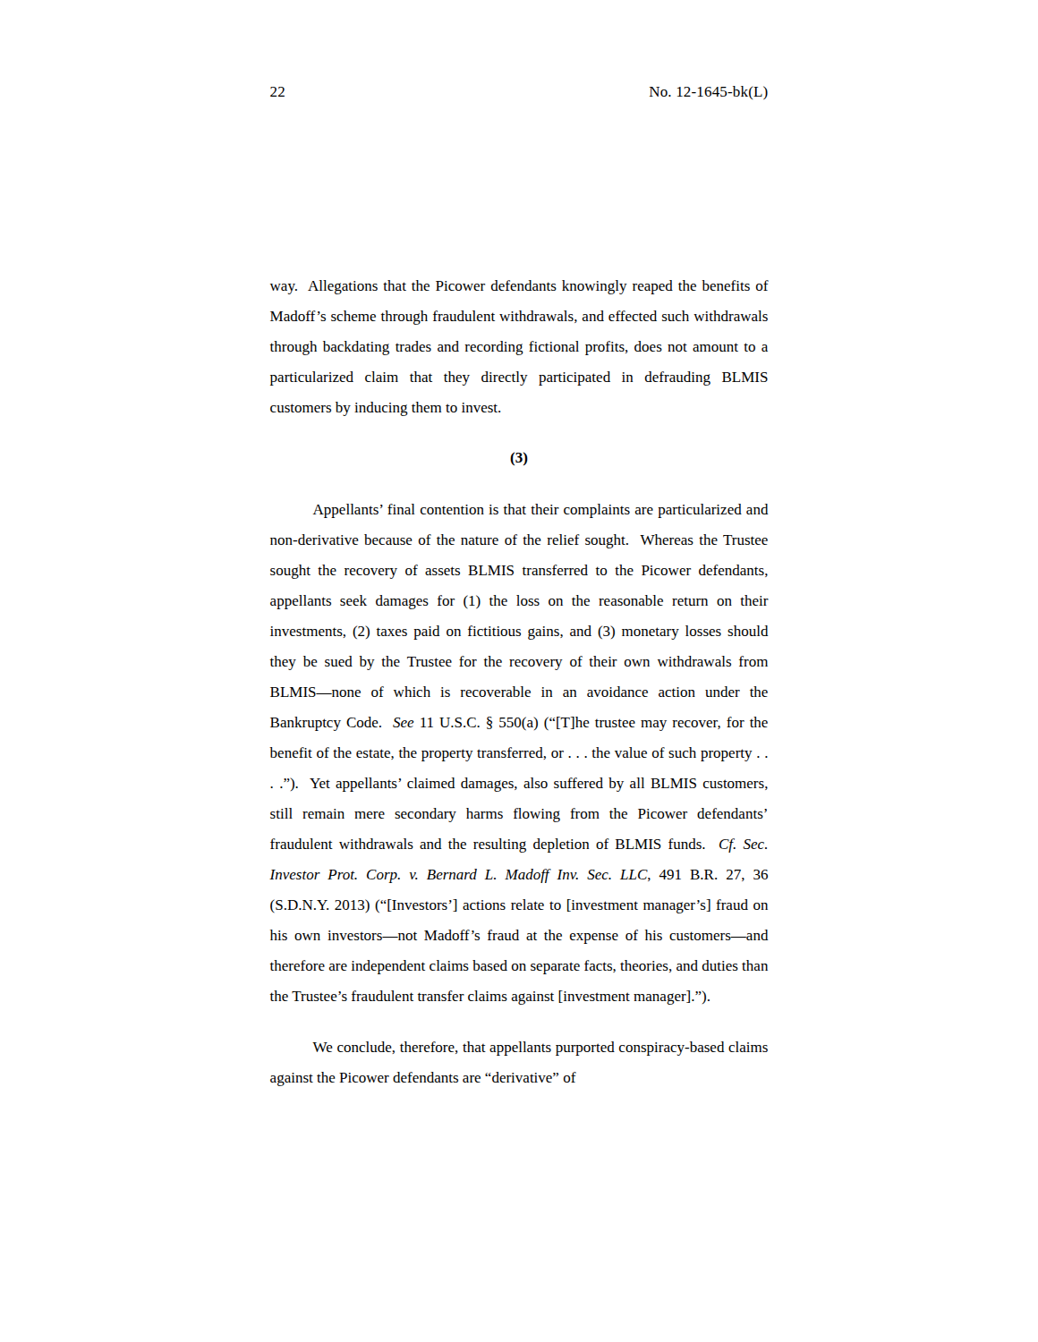22 No. 12-1645-bk(L)
way. Allegations that the Picower defendants knowingly reaped the benefits of Madoff’s scheme through fraudulent withdrawals, and effected such withdrawals through backdating trades and recording fictional profits, does not amount to a particularized claim that they directly participated in defrauding BLMIS customers by inducing them to invest.
(3)
Appellants’ final contention is that their complaints are particularized and non-derivative because of the nature of the relief sought. Whereas the Trustee sought the recovery of assets BLMIS transferred to the Picower defendants, appellants seek damages for (1) the loss on the reasonable return on their investments, (2) taxes paid on fictitious gains, and (3) monetary losses should they be sued by the Trustee for the recovery of their own withdrawals from BLMIS—none of which is recoverable in an avoidance action under the Bankruptcy Code. See 11 U.S.C. § 550(a) (“[T]he trustee may recover, for the benefit of the estate, the property transferred, or . . . the value of such property . . . .”). Yet appellants’ claimed damages, also suffered by all BLMIS customers, still remain mere secondary harms flowing from the Picower defendants’ fraudulent withdrawals and the resulting depletion of BLMIS funds. Cf. Sec. Investor Prot. Corp. v. Bernard L. Madoff Inv. Sec. LLC, 491 B.R. 27, 36 (S.D.N.Y. 2013) (“[Investors’] actions relate to [investment manager’s] fraud on his own investors—not Madoff’s fraud at the expense of his customers—and therefore are independent claims based on separate facts, theories, and duties than the Trustee’s fraudulent transfer claims against [investment manager].”).
We conclude, therefore, that appellants purported conspiracy-based claims against the Picower defendants are “derivative” of